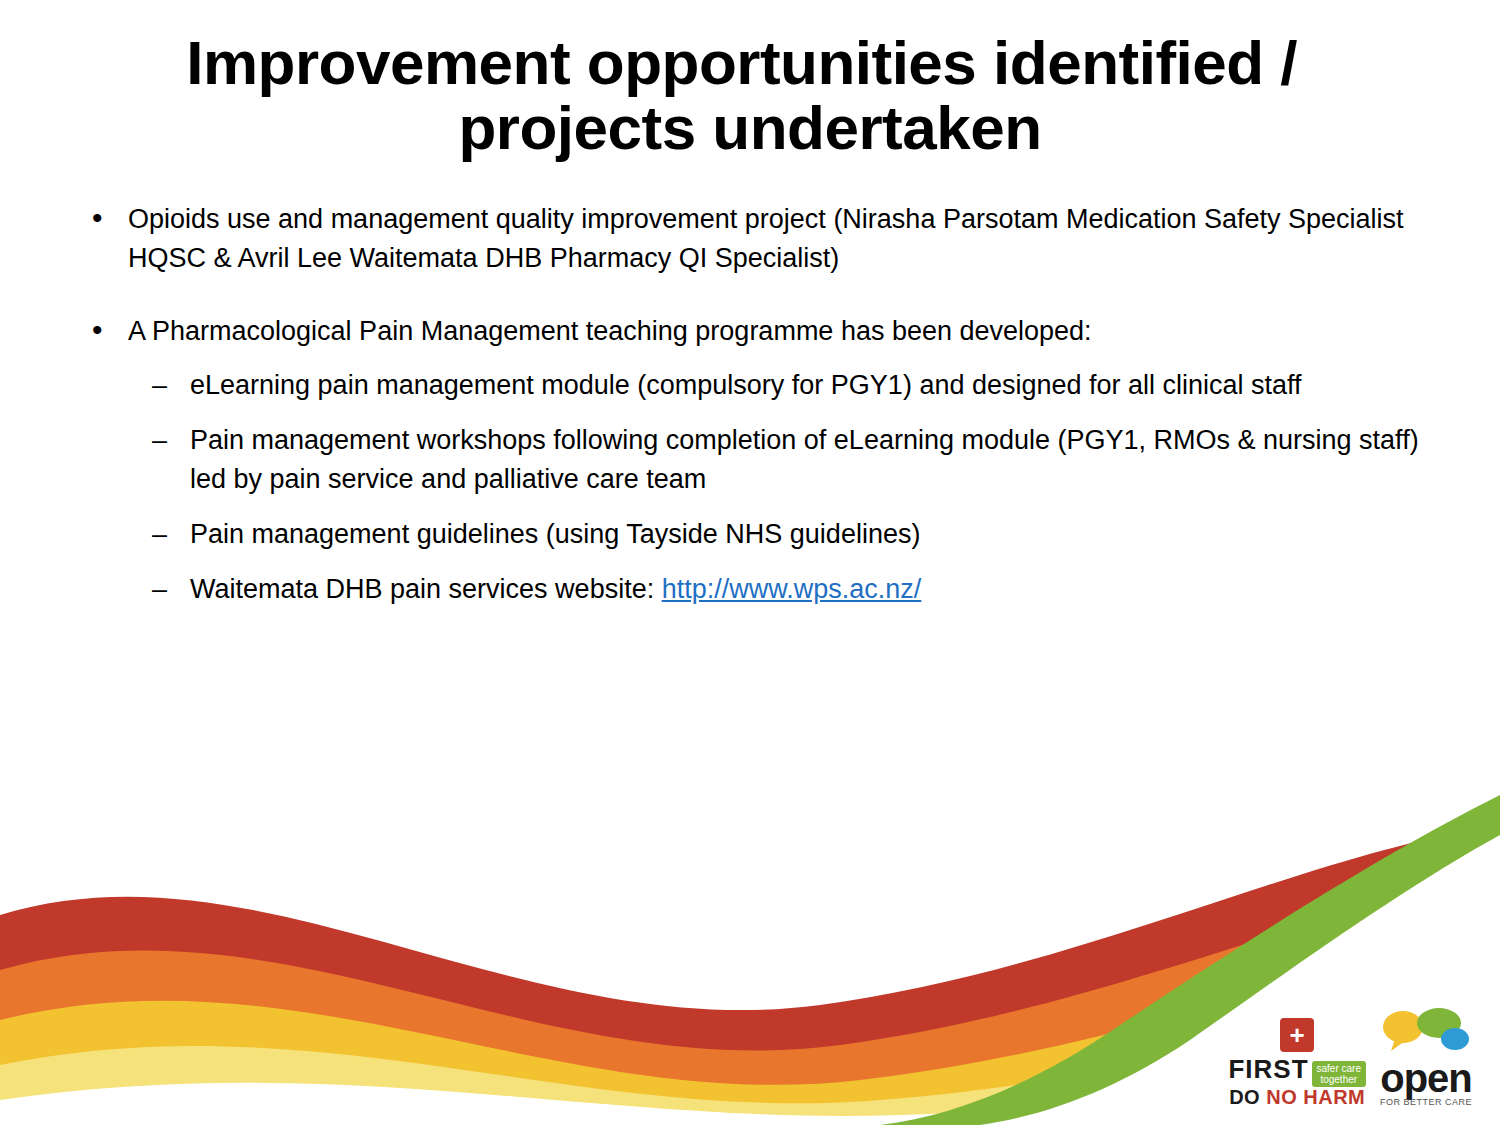Improvement opportunities identified / projects undertaken
Opioids use and management quality improvement project (Nirasha Parsotam Medication Safety Specialist HQSC & Avril Lee Waitemata DHB Pharmacy QI Specialist)
A Pharmacological Pain Management teaching programme has been developed:
eLearning pain management module (compulsory for PGY1) and designed for all clinical staff
Pain management workshops following completion of eLearning module (PGY1, RMOs & nursing staff) led by pain service and palliative care team
Pain management guidelines (using Tayside NHS guidelines)
Waitemata DHB pain services website: http://www.wps.ac.nz/
+
FIRST safer care
together
DO NO HARM
open FOR BETTER CARE